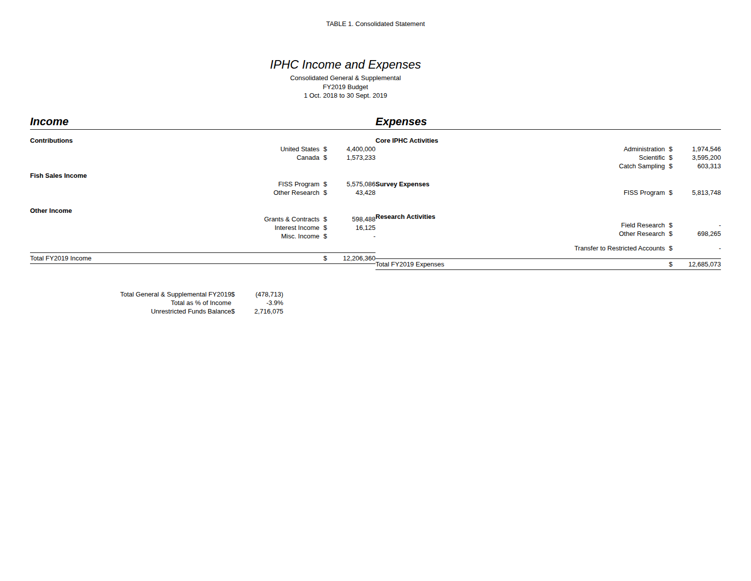TABLE 1. Consolidated Statement
IPHC Income and Expenses
Consolidated General & Supplemental
FY2019 Budget
1 Oct. 2018 to 30 Sept. 2019
| Income / Contributions / / United States / $ / 4,400,000 / / Canada / $ / 1,573,233 / / Fish Sales Income / / FISS Program / $ / 5,575,086 / / Other Research / $ / 43,428 / / Other Income / / Grants & Contracts / $ / 598,488 / / Interest Income / $ / 16,125 / / Misc. Income / $ / - / / Total FY2019 Income / $ / 12,206,360 / | Expenses / Core IPHC Activities / / Administration / $ / 1,974,546 / / Scientific / $ / 3,595,200 / / Catch Sampling / $ / 603,313 / / Survey Expenses / / FISS Program / $ / 5,813,748 / / Research Activities / / Field Research / $ / - / / Other Research / $ / 698,265 / / Transfer to Restricted Accounts / $ / - / / Total FY2019 Expenses / $ / 12,685,073 / |
| Total General & Supplemental FY2019 | $ | (478,713) |
| Total as % of Income | | -3.9% |
| Unrestricted Funds Balance | $ | 2,716,075 |